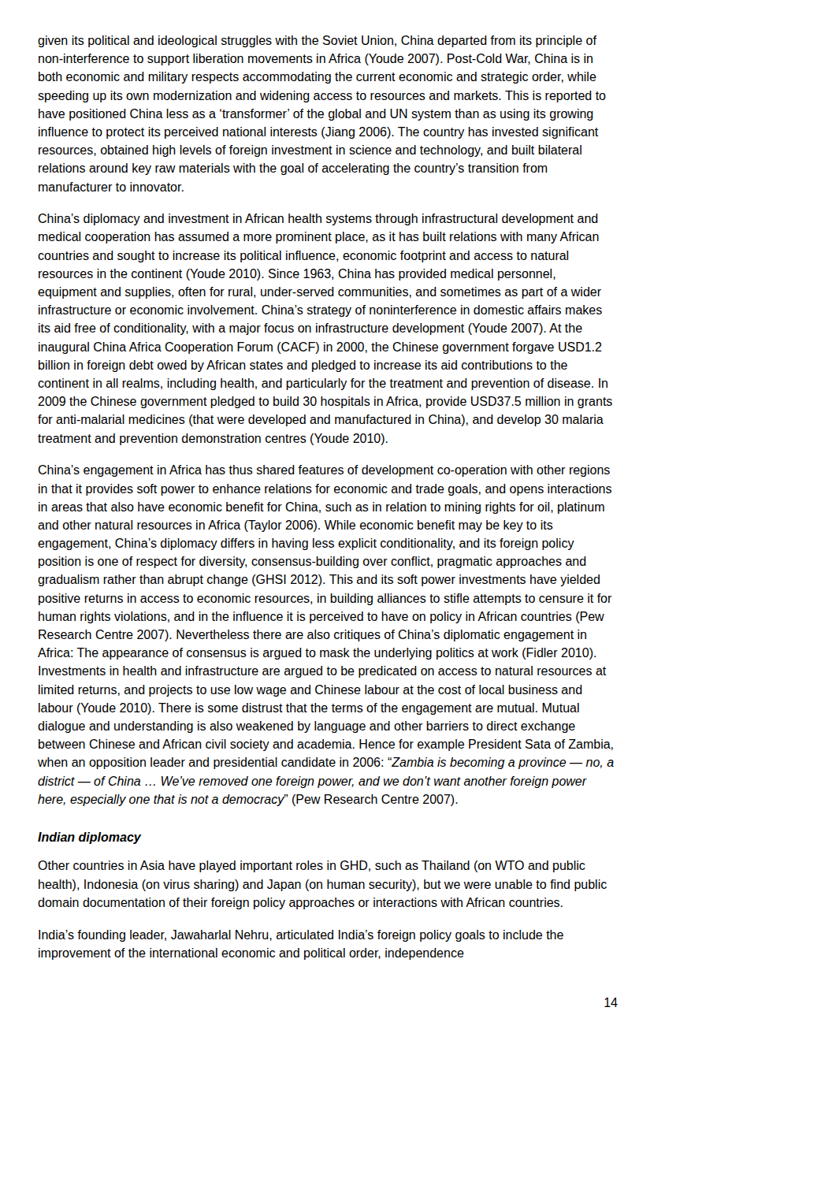given its political and ideological struggles with the Soviet Union, China departed from its principle of non-interference to support liberation movements in Africa (Youde 2007). Post-Cold War, China is in both economic and military respects accommodating the current economic and strategic order, while speeding up its own modernization and widening access to resources and markets. This is reported to have positioned China less as a ‘transformer’ of the global and UN system than as using its growing influence to protect its perceived national interests (Jiang 2006). The country has invested significant resources, obtained high levels of foreign investment in science and technology, and built bilateral relations around key raw materials with the goal of accelerating the country’s transition from manufacturer to innovator.
China’s diplomacy and investment in African health systems through infrastructural development and medical cooperation has assumed a more prominent place, as it has built relations with many African countries and sought to increase its political influence, economic footprint and access to natural resources in the continent (Youde 2010). Since 1963, China has provided medical personnel, equipment and supplies, often for rural, under-served communities, and sometimes as part of a wider infrastructure or economic involvement. China’s strategy of noninterference in domestic affairs makes its aid free of conditionality, with a major focus on infrastructure development (Youde 2007). At the inaugural China Africa Cooperation Forum (CACF) in 2000, the Chinese government forgave USD1.2 billion in foreign debt owed by African states and pledged to increase its aid contributions to the continent in all realms, including health, and particularly for the treatment and prevention of disease. In 2009 the Chinese government pledged to build 30 hospitals in Africa, provide USD37.5 million in grants for anti-malarial medicines (that were developed and manufactured in China), and develop 30 malaria treatment and prevention demonstration centres (Youde 2010).
China’s engagement in Africa has thus shared features of development co-operation with other regions in that it provides soft power to enhance relations for economic and trade goals, and opens interactions in areas that also have economic benefit for China, such as in relation to mining rights for oil, platinum and other natural resources in Africa (Taylor 2006). While economic benefit may be key to its engagement, China’s diplomacy differs in having less explicit conditionality, and its foreign policy position is one of respect for diversity, consensus-building over conflict, pragmatic approaches and gradualism rather than abrupt change (GHSI 2012). This and its soft power investments have yielded positive returns in access to economic resources, in building alliances to stifle attempts to censure it for human rights violations, and in the influence it is perceived to have on policy in African countries (Pew Research Centre 2007). Nevertheless there are also critiques of China’s diplomatic engagement in Africa: The appearance of consensus is argued to mask the underlying politics at work (Fidler 2010). Investments in health and infrastructure are argued to be predicated on access to natural resources at limited returns, and projects to use low wage and Chinese labour at the cost of local business and labour (Youde 2010). There is some distrust that the terms of the engagement are mutual. Mutual dialogue and understanding is also weakened by language and other barriers to direct exchange between Chinese and African civil society and academia. Hence for example President Sata of Zambia, when an opposition leader and presidential candidate in 2006: “Zambia is becoming a province — no, a district — of China … We’ve removed one foreign power, and we don’t want another foreign power here, especially one that is not a democracy” (Pew Research Centre 2007).
Indian diplomacy
Other countries in Asia have played important roles in GHD, such as Thailand (on WTO and public health), Indonesia (on virus sharing) and Japan (on human security), but we were unable to find public domain documentation of their foreign policy approaches or interactions with African countries.
India’s founding leader, Jawaharlal Nehru, articulated India’s foreign policy goals to include the improvement of the international economic and political order, independence
14